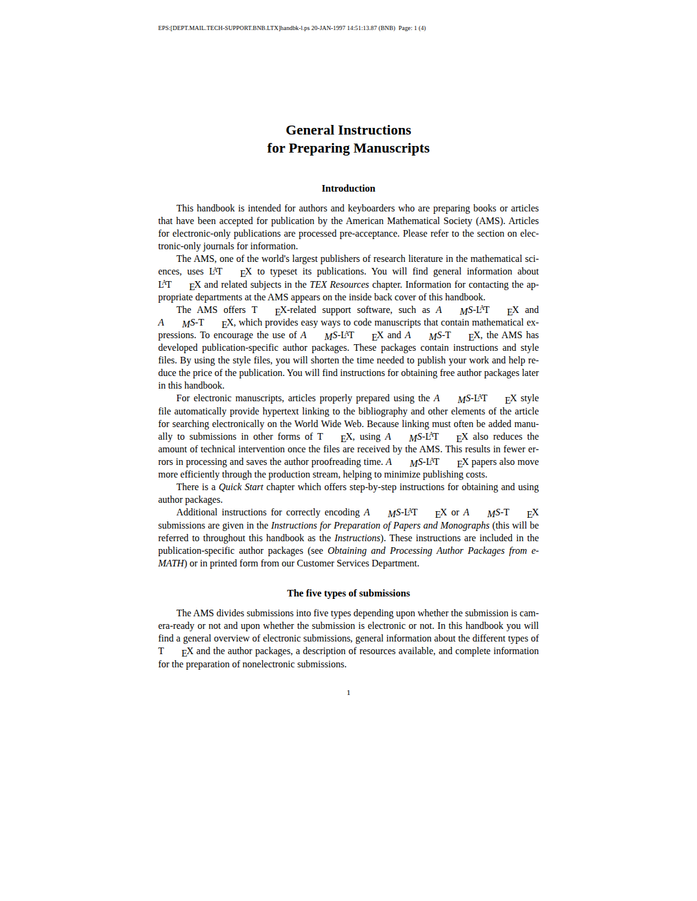EPS:[DEPT.MAIL.TECH-SUPPORT.BNB.LTX]handbk-l.ps 20-JAN-1997 14:51:13.87 (BNB) Page: 1 (4)
General Instructions
for Preparing Manuscripts
Introduction
This handbook is intended for authors and keyboarders who are preparing books or articles that have been accepted for publication by the American Mathematical Society (AMS). Articles for electronic-only publications are processed pre-acceptance. Please refer to the section on electronic-only journals for information.
The AMS, one of the world's largest publishers of research literature in the mathematical sciences, uses La TEX to typeset its publications. You will find general information about La TEX and related subjects in the TEX Resources chapter. Information for contacting the appropriate departments at the AMS appears on the inside back cover of this handbook.
The AMS offers TEX-related support software, such as AMS-La TEX and AMS-TEX, which provides easy ways to code manuscripts that contain mathematical expressions. To encourage the use of AMS-La TEX and AMS-TEX, the AMS has developed publication-specific author packages. These packages contain instructions and style files. By using the style files, you will shorten the time needed to publish your work and help reduce the price of the publication. You will find instructions for obtaining free author packages later in this handbook.
For electronic manuscripts, articles properly prepared using the AMS-La TEX style file automatically provide hypertext linking to the bibliography and other elements of the article for searching electronically on the World Wide Web. Because linking must often be added manually to submissions in other forms of TEX, using AMS-La TEX also reduces the amount of technical intervention once the files are received by the AMS. This results in fewer errors in processing and saves the author proofreading time. AMS-La TEX papers also move more efficiently through the production stream, helping to minimize publishing costs.
There is a Quick Start chapter which offers step-by-step instructions for obtaining and using author packages.
Additional instructions for correctly encoding AMS-La TEX or AMS-TEX submissions are given in the Instructions for Preparation of Papers and Monographs (this will be referred to throughout this handbook as the Instructions). These instructions are included in the publication-specific author packages (see Obtaining and Processing Author Packages from e-MATH) or in printed form from our Customer Services Department.
The five types of submissions
The AMS divides submissions into five types depending upon whether the submission is camera-ready or not and upon whether the submission is electronic or not. In this handbook you will find a general overview of electronic submissions, general information about the different types of TEX and the author packages, a description of resources available, and complete information for the preparation of nonelectronic submissions.
1